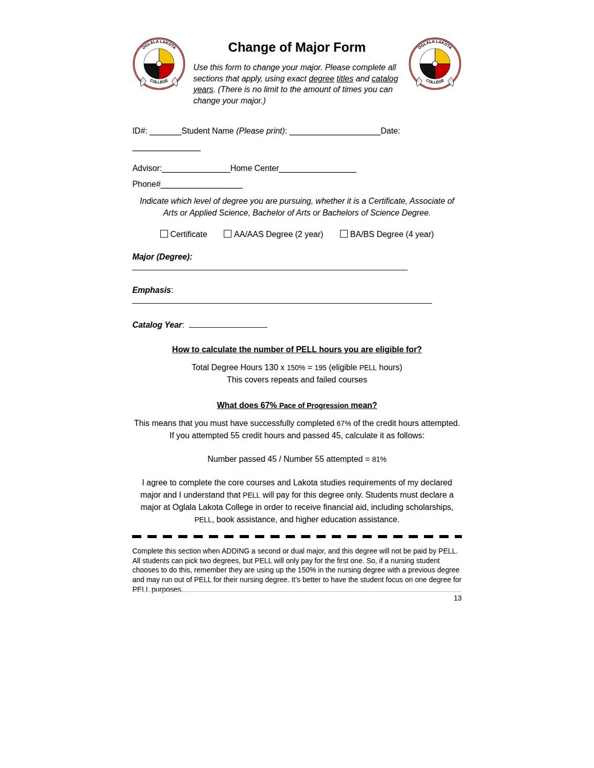OGLALA LAKOTA COLLEGE
Change of Major Form
Use this form to change your major. Please complete all sections that apply, using exact degree titles and catalog years. (There is no limit to the amount of times you can change your major.)
OGLALA LAKOTA COLLEGE
ID#: _______Student Name (Please print): ____________________Date: _______________
Advisor:_______________Home Center_________________ Phone#__________________
Indicate which level of degree you are pursuing, whether it is a Certificate, Associate of Arts or Applied Science, Bachelor of Arts or Bachelors of Science Degree.
Certificate AA/AAS Degree (2 year) BA/BS Degree (4 year)
Major (Degree):
Emphasis:
Catalog Year:
How to calculate the number of PELL hours you are eligible for?
Total Degree Hours 130 x 150% = 195 (eligible PELL hours)
This covers repeats and failed courses
What does 67% Pace of Progression mean?
This means that you must have successfully completed 67% of the credit hours attempted.
If you attempted 55 credit hours and passed 45, calculate it as follows:
Number passed 45 / Number 55 attempted = 81%
I agree to complete the core courses and Lakota studies requirements of my declared major and I understand that PELL will pay for this degree only. Students must declare a major at Oglala Lakota College in order to receive financial aid, including scholarships, PELL, book assistance, and higher education assistance.
Complete this section when ADDING a second or dual major, and this degree will not be paid by PELL. All students can pick two degrees, but PELL will only pay for the first one. So, if a nursing student chooses to do this, remember they are using up the 150% in the nursing degree with a previous degree and may run out of PELL for their nursing degree. It’s better to have the student focus on one degree for PELL purposes.
13